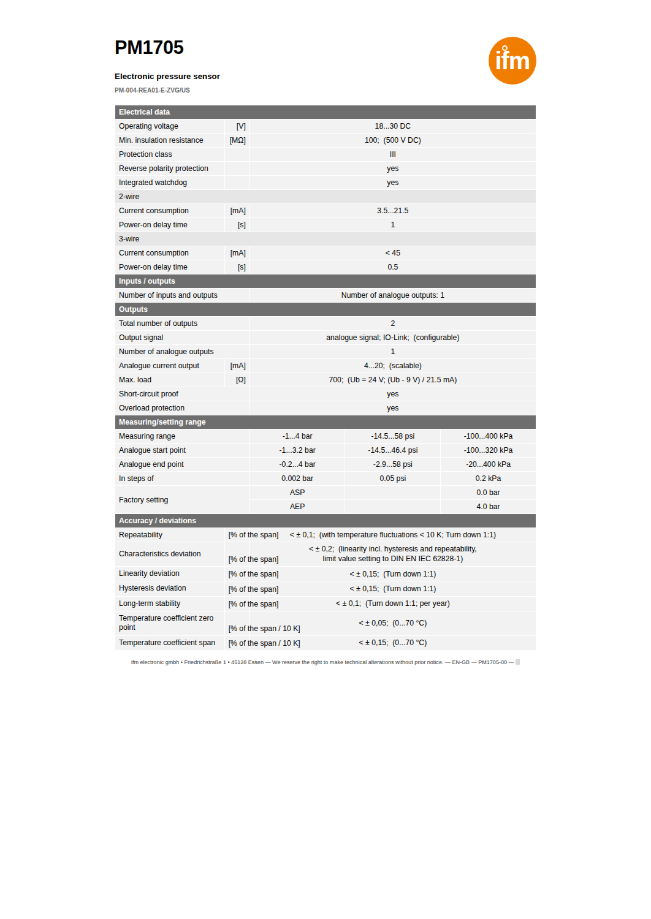PM1705
Electronic pressure sensor
PM-004-REA01-E-ZVG/US
ifm
| Electrical data |
| Operating voltage | [V] | 18...30 DC |
| Min. insulation resistance | [MΩ] | 100; (500 V DC) |
| Protection class | | III |
| Reverse polarity protection | | yes |
| Integrated watchdog | | yes |
| 2-wire |
| Current consumption | [mA] | 3.5...21.5 |
| Power-on delay time | [s] | 1 |
| 3-wire |
| Current consumption | [mA] | < 45 |
| Power-on delay time | [s] | 0.5 |
| Inputs / outputs |
| Number of inputs and outputs | Number of analogue outputs: 1 |
| Outputs |
| Total number of outputs | 2 |
| Output signal | analogue signal; IO-Link; (configurable) |
| Number of analogue outputs | 1 |
| Analogue current output | [mA] | 4...20; (scalable) |
| Max. load | [Ω] | 700; (Ub = 24 V; (Ub - 9 V) / 21.5 mA) |
| Short-circuit proof | yes |
| Overload protection | yes |
| Measuring/setting range |
| Measuring range | -1...4 bar | -14.5...58 psi | -100...400 kPa |
| Analogue start point | -1...3.2 bar | -14.5...46.4 psi | -100...320 kPa |
| Analogue end point | -0.2...4 bar | -2.9...58 psi | -20...400 kPa |
| In steps of | 0.002 bar | 0.05 psi | 0.2 kPa |
| Factory setting | ASP | | 0.0 bar |
| AEP | | 4.0 bar |
| Accuracy / deviations |
| Repeatability | [% of the span] | < ± 0,1; (with temperature fluctuations < 10 K; Turn down 1:1) |
| Characteristics deviation | [% of the span] | < ± 0,2; (linearity incl. hysteresis and repeatability, limit value setting to DIN EN IEC 62828-1) |
| Linearity deviation | [% of the span] | < ± 0,15; (Turn down 1:1) |
| Hysteresis deviation | [% of the span] | < ± 0,15; (Turn down 1:1) |
| Long-term stability | [% of the span] | < ± 0,1; (Turn down 1:1; per year) |
| Temperature coefficient zero point | [% of the span / 10 K] | < ± 0,05; (0...70 °C) |
| Temperature coefficient span | [% of the span / 10 K] | < ± 0,15; (0...70 °C) |
ifm electronic gmbh • Friedrichstraße 1 • 45128 Essen — We reserve the right to make technical alterations without prior notice. — EN-GB — PM1705-00 —